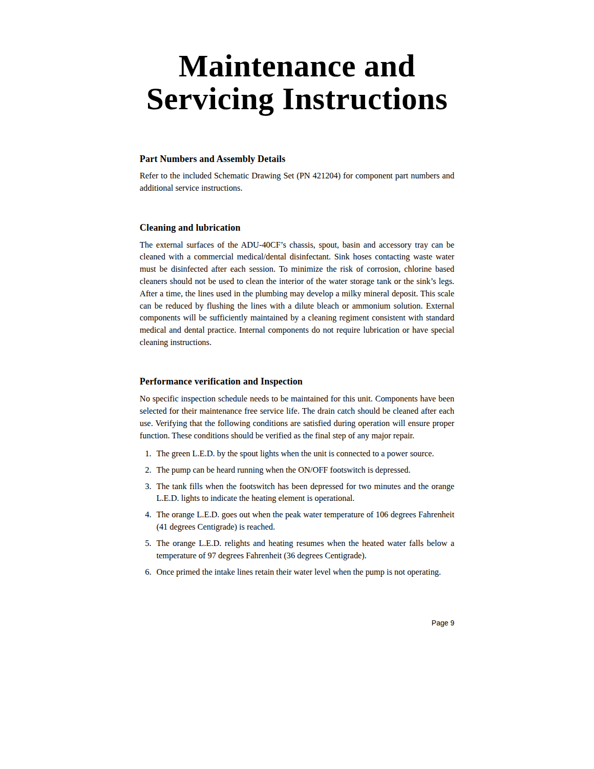Maintenance and
Servicing Instructions
Part Numbers and Assembly Details
Refer to the included Schematic Drawing Set (PN 421204) for component part numbers and additional service instructions.
Cleaning and lubrication
The external surfaces of the ADU-40CF’s chassis, spout, basin and accessory tray can be cleaned with a commercial medical/dental disinfectant. Sink hoses contacting waste water must be disinfected after each session. To minimize the risk of corrosion, chlorine based cleaners should not be used to clean the interior of the water storage tank or the sink’s legs. After a time, the lines used in the plumbing may develop a milky mineral deposit. This scale can be reduced by flushing the lines with a dilute bleach or ammonium solution. External components will be sufficiently maintained by a cleaning regiment consistent with standard medical and dental practice. Internal components do not require lubrication or have special cleaning instructions.
Performance verification and Inspection
No specific inspection schedule needs to be maintained for this unit. Components have been selected for their maintenance free service life. The drain catch should be cleaned after each use. Verifying that the following conditions are satisfied during operation will ensure proper function. These conditions should be verified as the final step of any major repair.
The green L.E.D. by the spout lights when the unit is connected to a power source.
The pump can be heard running when the ON/OFF footswitch is depressed.
The tank fills when the footswitch has been depressed for two minutes and the orange L.E.D. lights to indicate the heating element is operational.
The orange L.E.D. goes out when the peak water temperature of 106 degrees Fahrenheit (41 degrees Centigrade) is reached.
The orange L.E.D. relights and heating resumes when the heated water falls below a temperature of 97 degrees Fahrenheit (36 degrees Centigrade).
Once primed the intake lines retain their water level when the pump is not operating.
Page 9